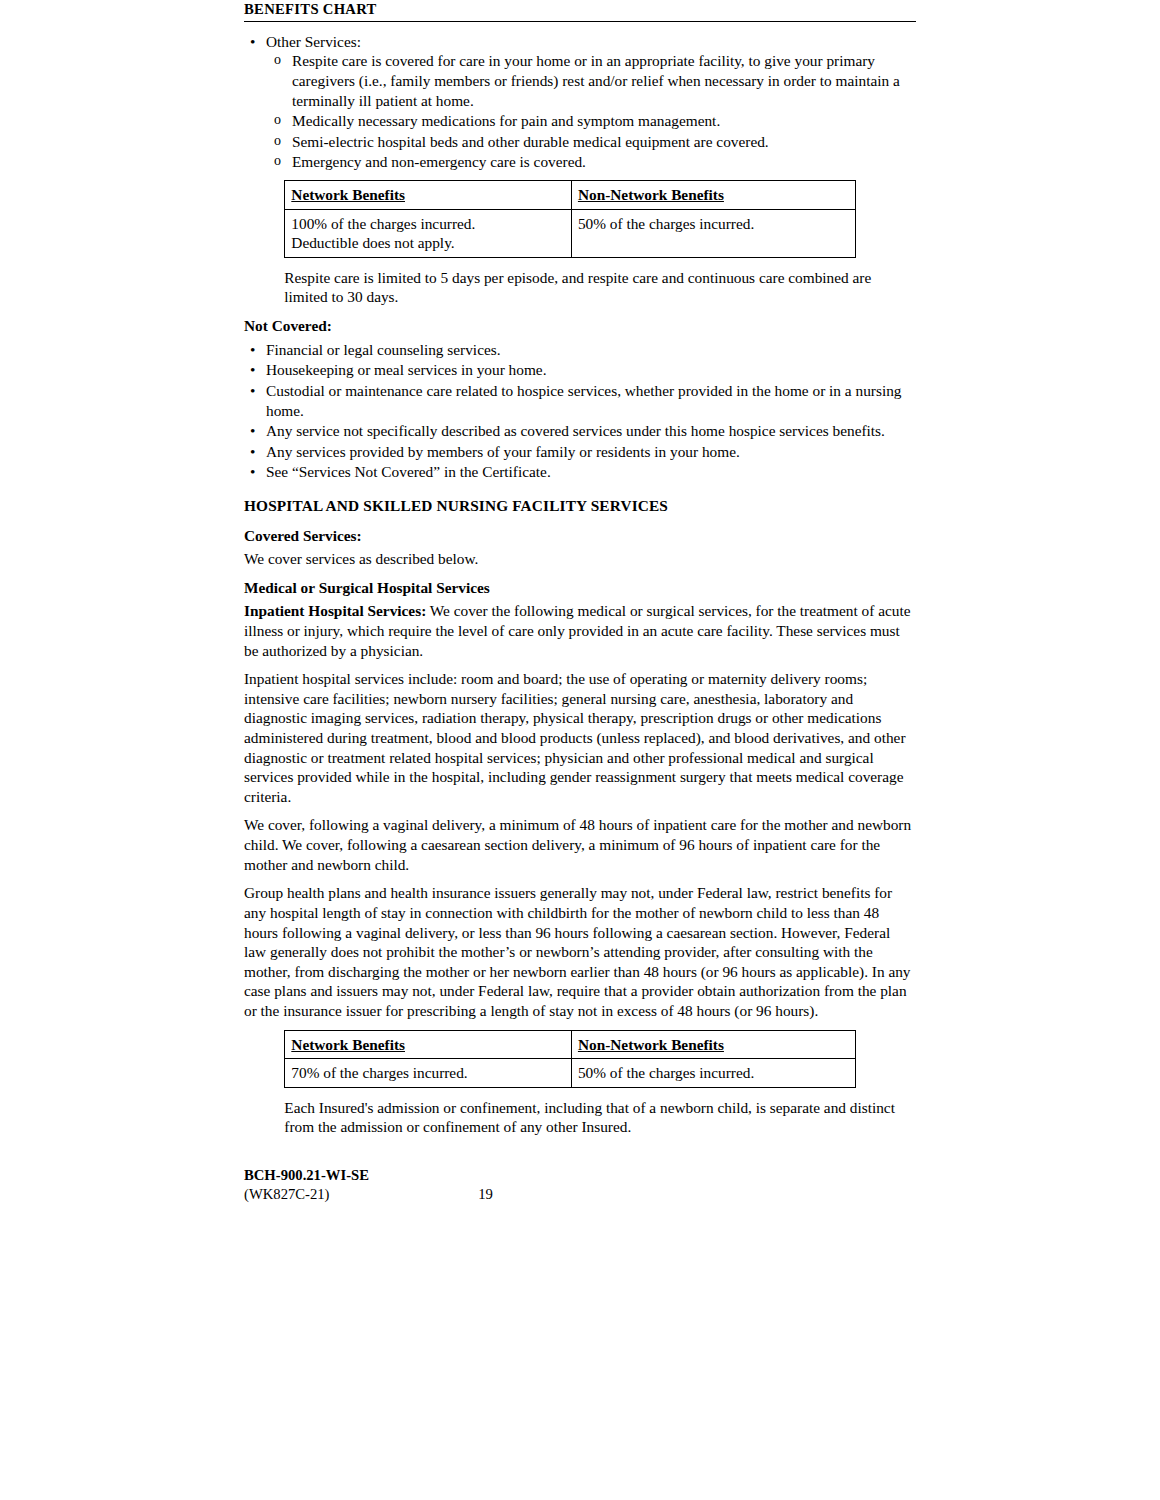BENEFITS CHART
Other Services:
Respite care is covered for care in your home or in an appropriate facility, to give your primary caregivers (i.e., family members or friends) rest and/or relief when necessary in order to maintain a terminally ill patient at home.
Medically necessary medications for pain and symptom management.
Semi-electric hospital beds and other durable medical equipment are covered.
Emergency and non-emergency care is covered.
| Network Benefits | Non-Network Benefits |
| --- | --- |
| 100% of the charges incurred. Deductible does not apply. | 50% of the charges incurred. |
Respite care is limited to 5 days per episode, and respite care and continuous care combined are limited to 30 days.
Not Covered:
Financial or legal counseling services.
Housekeeping or meal services in your home.
Custodial or maintenance care related to hospice services, whether provided in the home or in a nursing home.
Any service not specifically described as covered services under this home hospice services benefits.
Any services provided by members of your family or residents in your home.
See “Services Not Covered” in the Certificate.
HOSPITAL AND SKILLED NURSING FACILITY SERVICES
Covered Services:
We cover services as described below.
Medical or Surgical Hospital Services
Inpatient Hospital Services: We cover the following medical or surgical services, for the treatment of acute illness or injury, which require the level of care only provided in an acute care facility. These services must be authorized by a physician.
Inpatient hospital services include: room and board; the use of operating or maternity delivery rooms; intensive care facilities; newborn nursery facilities; general nursing care, anesthesia, laboratory and diagnostic imaging services, radiation therapy, physical therapy, prescription drugs or other medications administered during treatment, blood and blood products (unless replaced), and blood derivatives, and other diagnostic or treatment related hospital services; physician and other professional medical and surgical services provided while in the hospital, including gender reassignment surgery that meets medical coverage criteria.
We cover, following a vaginal delivery, a minimum of 48 hours of inpatient care for the mother and newborn child. We cover, following a caesarean section delivery, a minimum of 96 hours of inpatient care for the mother and newborn child.
Group health plans and health insurance issuers generally may not, under Federal law, restrict benefits for any hospital length of stay in connection with childbirth for the mother of newborn child to less than 48 hours following a vaginal delivery, or less than 96 hours following a caesarean section. However, Federal law generally does not prohibit the mother’s or newborn’s attending provider, after consulting with the mother, from discharging the mother or her newborn earlier than 48 hours (or 96 hours as applicable). In any case plans and issuers may not, under Federal law, require that a provider obtain authorization from the plan or the insurance issuer for prescribing a length of stay not in excess of 48 hours (or 96 hours).
| Network Benefits | Non-Network Benefits |
| --- | --- |
| 70% of the charges incurred. | 50% of the charges incurred. |
Each Insured's admission or confinement, including that of a newborn child, is separate and distinct from the admission or confinement of any other Insured.
BCH-900.21-WI-SE
(WK827C-21)19